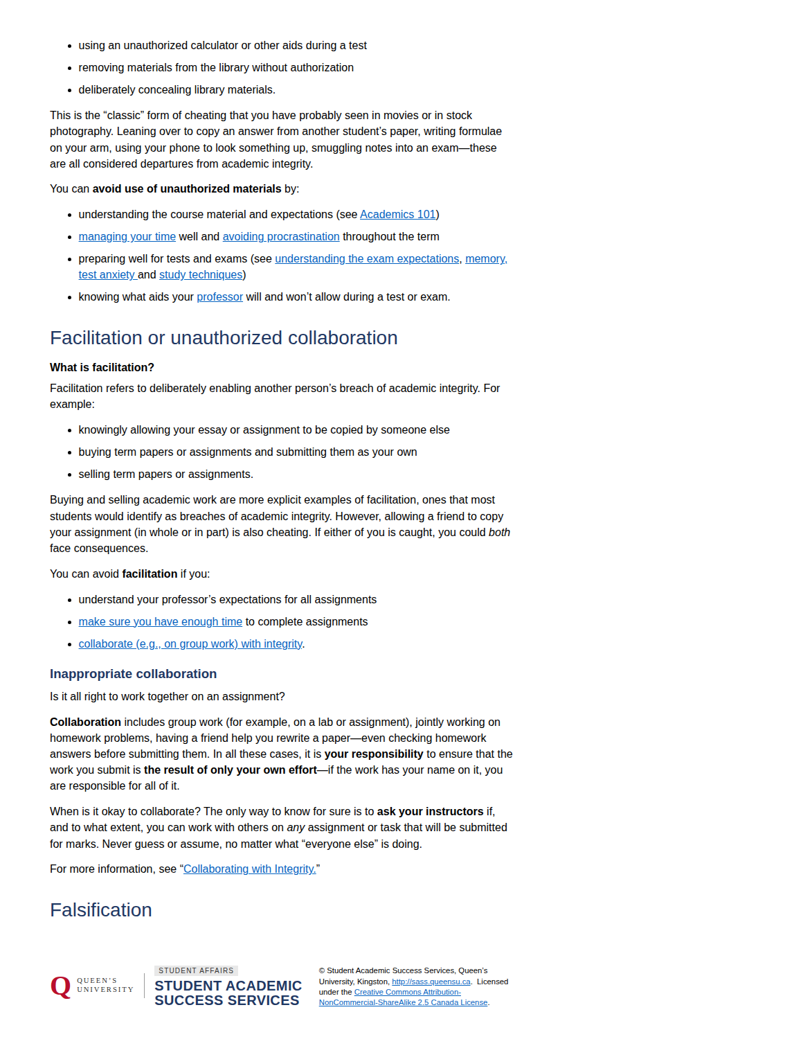using an unauthorized calculator or other aids during a test
removing materials from the library without authorization
deliberately concealing library materials.
This is the “classic” form of cheating that you have probably seen in movies or in stock photography. Leaning over to copy an answer from another student’s paper, writing formulae on your arm, using your phone to look something up, smuggling notes into an exam—these are all considered departures from academic integrity.
You can avoid use of unauthorized materials by:
understanding the course material and expectations (see Academics 101)
managing your time well and avoiding procrastination throughout the term
preparing well for tests and exams (see understanding the exam expectations, memory, test anxiety and study techniques)
knowing what aids your professor will and won’t allow during a test or exam.
Facilitation or unauthorized collaboration
What is facilitation?
Facilitation refers to deliberately enabling another person’s breach of academic integrity. For example:
knowingly allowing your essay or assignment to be copied by someone else
buying term papers or assignments and submitting them as your own
selling term papers or assignments.
Buying and selling academic work are more explicit examples of facilitation, ones that most students would identify as breaches of academic integrity. However, allowing a friend to copy your assignment (in whole or in part) is also cheating. If either of you is caught, you could both face consequences.
You can avoid facilitation if you:
understand your professor’s expectations for all assignments
make sure you have enough time to complete assignments
collaborate (e.g., on group work) with integrity.
Inappropriate collaboration
Is it all right to work together on an assignment?
Collaboration includes group work (for example, on a lab or assignment), jointly working on homework problems, having a friend help you rewrite a paper—even checking homework answers before submitting them. In all these cases, it is your responsibility to ensure that the work you submit is the result of only your own effort—if the work has your name on it, you are responsible for all of it.
When is it okay to collaborate? The only way to know for sure is to ask your instructors if, and to what extent, you can work with others on any assignment or task that will be submitted for marks. Never guess or assume, no matter what “everyone else” is doing.
For more information, see “Collaborating with Integrity.”
Falsification
Q
Queen’s
University
Student Affairs
Student Academic
Success Services
© Student Academic Success Services, Queen’s University, Kingston, http://sass.queensu.ca. Licensed under the Creative Commons Attribution-NonCommercial-ShareAlike 2.5 Canada License.